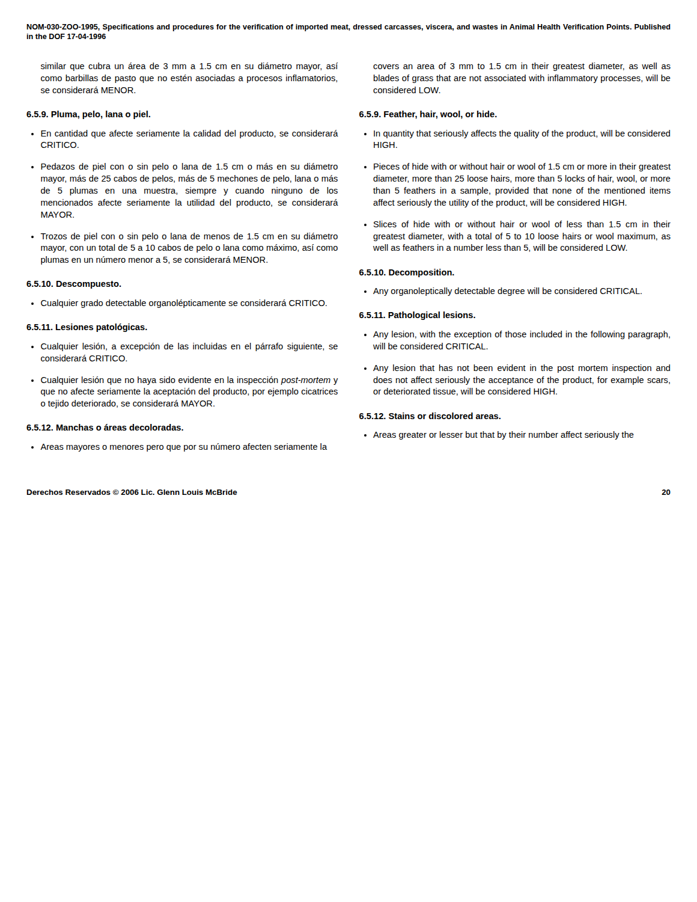NOM-030-ZOO-1995, Specifications and procedures for the verification of imported meat, dressed carcasses, viscera, and wastes in Animal Health Verification Points. Published in the DOF 17-04-1996
| similar que cubra un área de 3 mm a 1.5 cm en su diámetro mayor, así como barbillas de pasto que no estén asociadas a procesos inflamatorios, se considerará MENOR. 6.5.9. Pluma, pelo, lana o piel. En cantidad que afecte seriamente la calidad del producto, se considerará CRITICO. Pedazos de piel con o sin pelo o lana de 1.5 cm o más en su diámetro mayor, más de 25 cabos de pelos, más de 5 mechones de pelo, lana o más de 5 plumas en una muestra, siempre y cuando ninguno de los mencionados afecte seriamente la utilidad del producto, se considerará MAYOR. Trozos de piel con o sin pelo o lana de menos de 1.5 cm en su diámetro mayor, con un total de 5 a 10 cabos de pelo o lana como máximo, así como plumas en un número menor a 5, se considerará MENOR. 6.5.10. Descompuesto. Cualquier grado detectable organolépticamente se considerará CRITICO. 6.5.11. Lesiones patológicas. Cualquier lesión, a excepción de las incluidas en el párrafo siguiente, se considerará CRITICO. Cualquier lesión que no haya sido evidente en la inspección post-mortem y que no afecte seriamente la aceptación del producto, por ejemplo cicatrices o tejido deteriorado, se considerará MAYOR. 6.5.12. Manchas o áreas decoloradas. Areas mayores o menores pero que por su número afecten seriamente la | covers an area of 3 mm to 1.5 cm in their greatest diameter, as well as blades of grass that are not associated with inflammatory processes, will be considered LOW. 6.5.9. Feather, hair, wool, or hide. In quantity that seriously affects the quality of the product, will be considered HIGH. Pieces of hide with or without hair or wool of 1.5 cm or more in their greatest diameter, more than 25 loose hairs, more than 5 locks of hair, wool, or more than 5 feathers in a sample, provided that none of the mentioned items affect seriously the utility of the product, will be considered HIGH. Slices of hide with or without hair or wool of less than 1.5 cm in their greatest diameter, with a total of 5 to 10 loose hairs or wool maximum, as well as feathers in a number less than 5, will be considered LOW. 6.5.10. Decomposition. Any organoleptically detectable degree will be considered CRITICAL. 6.5.11. Pathological lesions. Any lesion, with the exception of those included in the following paragraph, will be considered CRITICAL. Any lesion that has not been evident in the post mortem inspection and does not affect seriously the acceptance of the product, for example scars, or deteriorated tissue, will be considered HIGH. 6.5.12. Stains or discolored areas. Areas greater or lesser but that by their number affect seriously the |
Derechos Reservados © 2006 Lic. Glenn Louis McBride 20